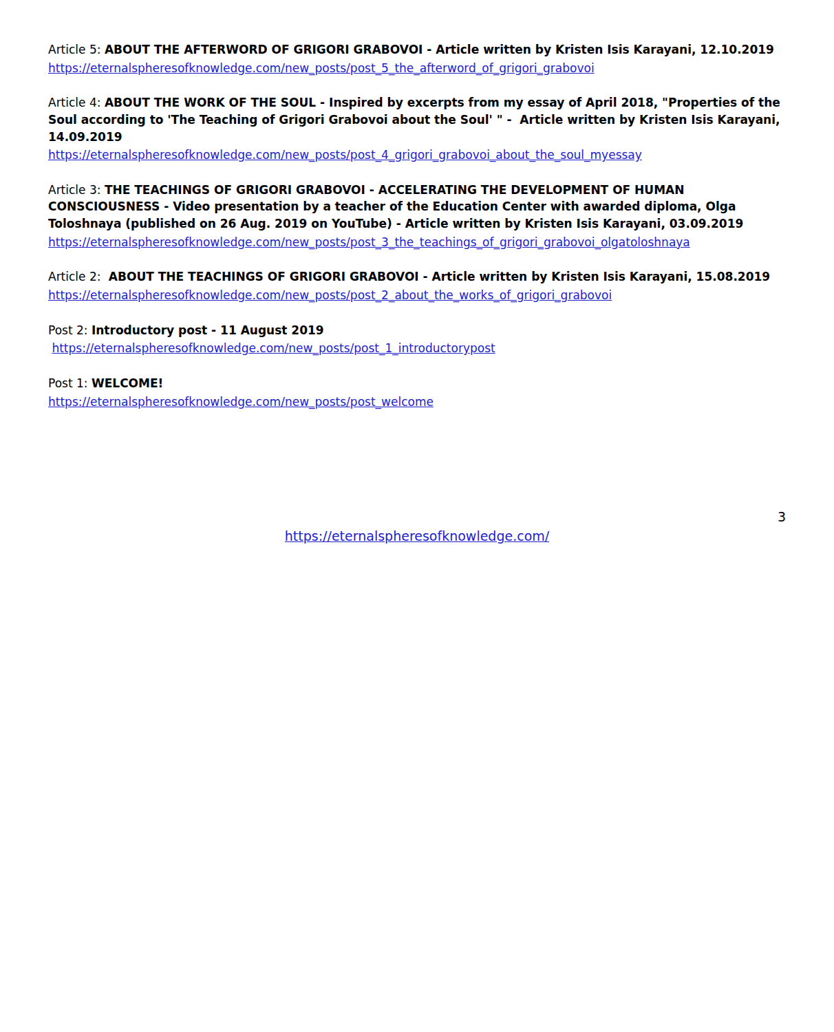Article 5: ABOUT THE AFTERWORD OF GRIGORI GRABOVOI - Article written by Kristen Isis Karayani, 12.10.2019
https://eternalspheresofknowledge.com/new_posts/post_5_the_afterword_of_grigori_grabovoi
Article 4: ABOUT THE WORK OF THE SOUL - Inspired by excerpts from my essay of April 2018, "Properties of the Soul according to 'The Teaching of Grigori Grabovoi about the Soul' " - Article written by Kristen Isis Karayani, 14.09.2019
https://eternalspheresofknowledge.com/new_posts/post_4_grigori_grabovoi_about_the_soul_myessay
Article 3: THE TEACHINGS OF GRIGORI GRABOVOI - ACCELERATING THE DEVELOPMENT OF HUMAN CONSCIOUSNESS - Video presentation by a teacher of the Education Center with awarded diploma, Olga Toloshnaya (published on 26 Aug. 2019 on YouTube) - Article written by Kristen Isis Karayani, 03.09.2019
https://eternalspheresofknowledge.com/new_posts/post_3_the_teachings_of_grigori_grabovoi_olgatoloshnaya
Article 2: ABOUT THE TEACHINGS OF GRIGORI GRABOVOI - Article written by Kristen Isis Karayani, 15.08.2019
https://eternalspheresofknowledge.com/new_posts/post_2_about_the_works_of_grigori_grabovoi
Post 2: Introductory post - 11 August 2019
https://eternalspheresofknowledge.com/new_posts/post_1_introductorypost
Post 1: WELCOME!
https://eternalspheresofknowledge.com/new_posts/post_welcome
3 https://eternalspheresofknowledge.com/